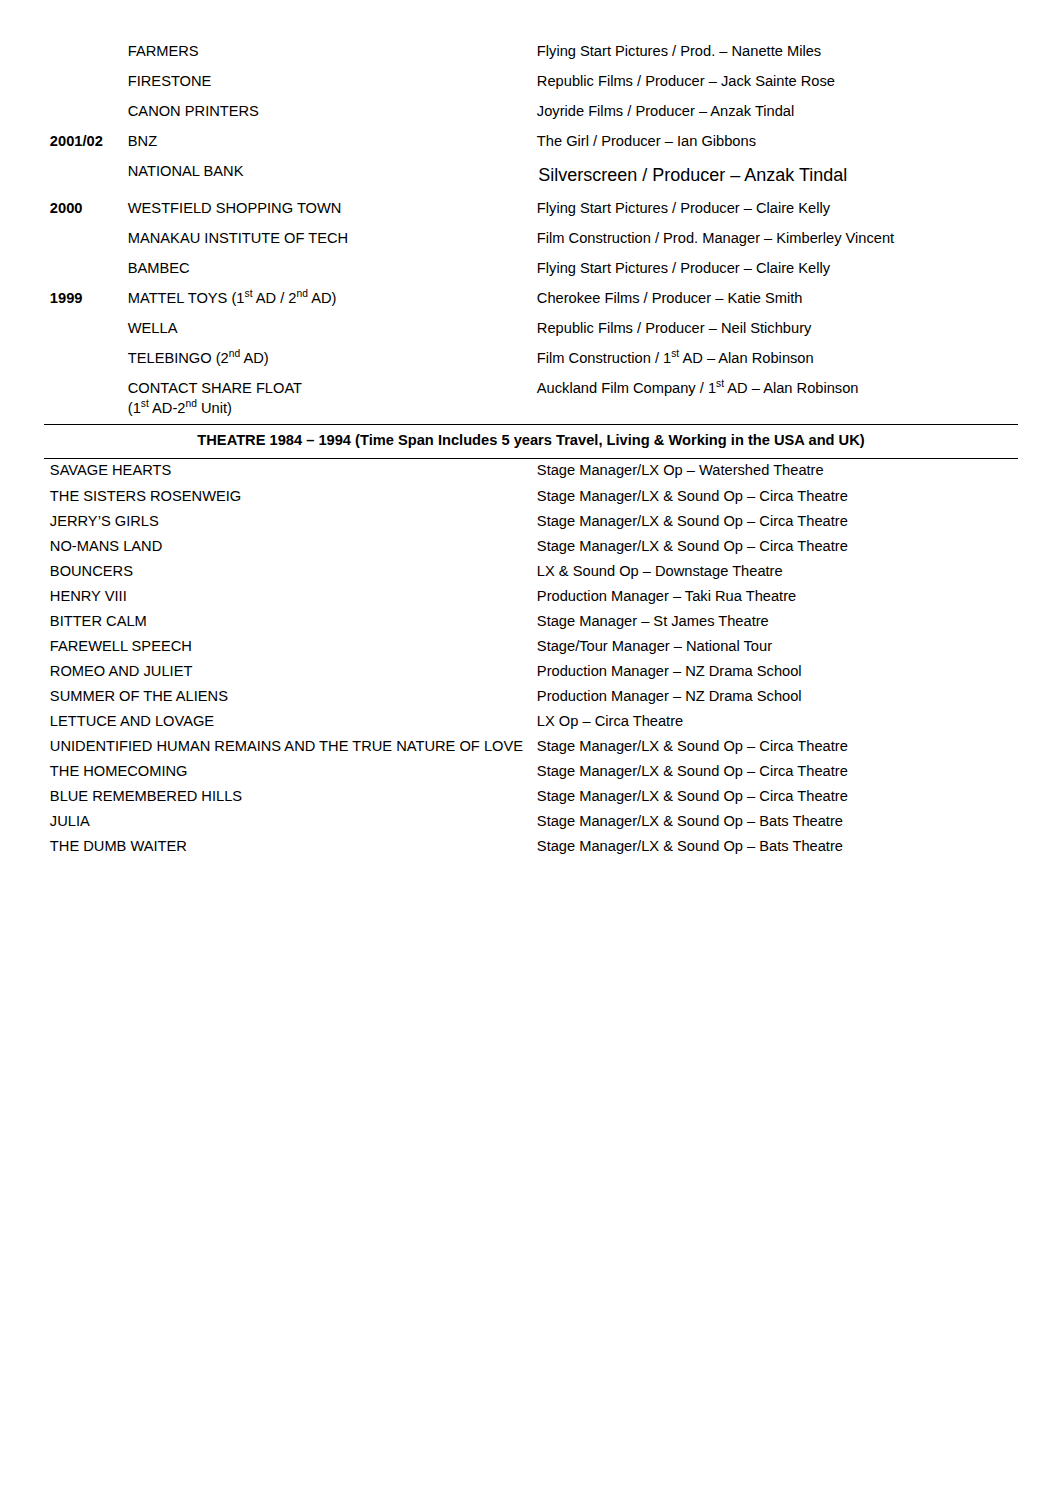| | FARMERS | Flying Start Pictures / Prod. – Nanette Miles |
| | FIRESTONE | Republic Films / Producer – Jack Sainte Rose |
| | CANON PRINTERS | Joyride Films / Producer – Anzak Tindal |
| 2001/02 | BNZ | The Girl / Producer – Ian Gibbons |
| | NATIONAL BANK | Silverscreen / Producer – Anzak Tindal |
| 2000 | WESTFIELD SHOPPING TOWN | Flying Start Pictures / Producer – Claire Kelly |
| | MANAKAU INSTITUTE OF TECH | Film Construction / Prod. Manager – Kimberley Vincent |
| | BAMBEC | Flying Start Pictures / Producer – Claire Kelly |
| 1999 | MATTEL TOYS (1 st AD / 2 nd AD) | Cherokee Films / Producer – Katie Smith |
| | WELLA | Republic Films / Producer – Neil Stichbury |
| | TELEBINGO (2 nd AD) | Film Construction / 1 st AD – Alan Robinson |
| | CONTACT SHARE FLOAT (1 st AD-2 nd Unit) | Auckland Film Company / 1 st AD – Alan Robinson |
| THEATRE 1984 – 1994 (Time Span Includes 5 years Travel, Living & Working in the USA and UK) |
| SAVAGE HEARTS | Stage Manager/LX Op – Watershed Theatre |
| THE SISTERS ROSENWEIG | Stage Manager/LX & Sound Op – Circa Theatre |
| JERRY’S GIRLS | Stage Manager/LX & Sound Op – Circa Theatre |
| NO-MANS LAND | Stage Manager/LX & Sound Op – Circa Theatre |
| BOUNCERS | LX & Sound Op – Downstage Theatre |
| HENRY VIII | Production Manager – Taki Rua Theatre |
| BITTER CALM | Stage Manager – St James Theatre |
| FAREWELL SPEECH | Stage/Tour Manager – National Tour |
| ROMEO AND JULIET | Production Manager – NZ Drama School |
| SUMMER OF THE ALIENS | Production Manager – NZ Drama School |
| LETTUCE AND LOVAGE | LX Op – Circa Theatre |
| UNIDENTIFIED HUMAN REMAINS AND THE TRUE NATURE OF LOVE | Stage Manager/LX & Sound Op – Circa Theatre |
| THE HOMECOMING | Stage Manager/LX & Sound Op – Circa Theatre |
| BLUE REMEMBERED HILLS | Stage Manager/LX & Sound Op – Circa Theatre |
| JULIA | Stage Manager/LX & Sound Op – Bats Theatre |
| THE DUMB WAITER | Stage Manager/LX & Sound Op – Bats Theatre |